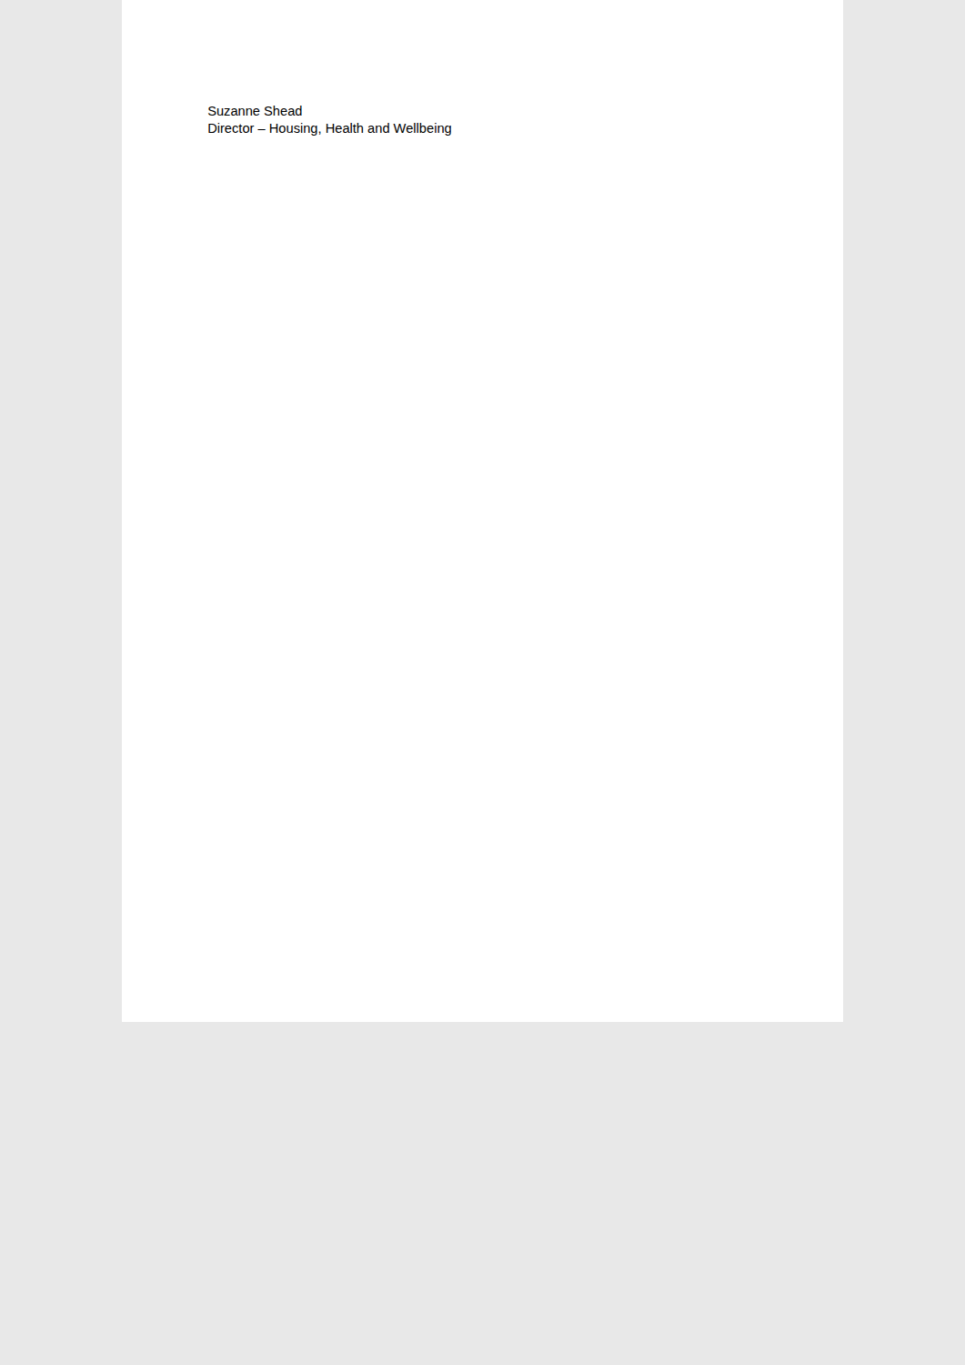Suzanne Shead
Director – Housing, Health and Wellbeing